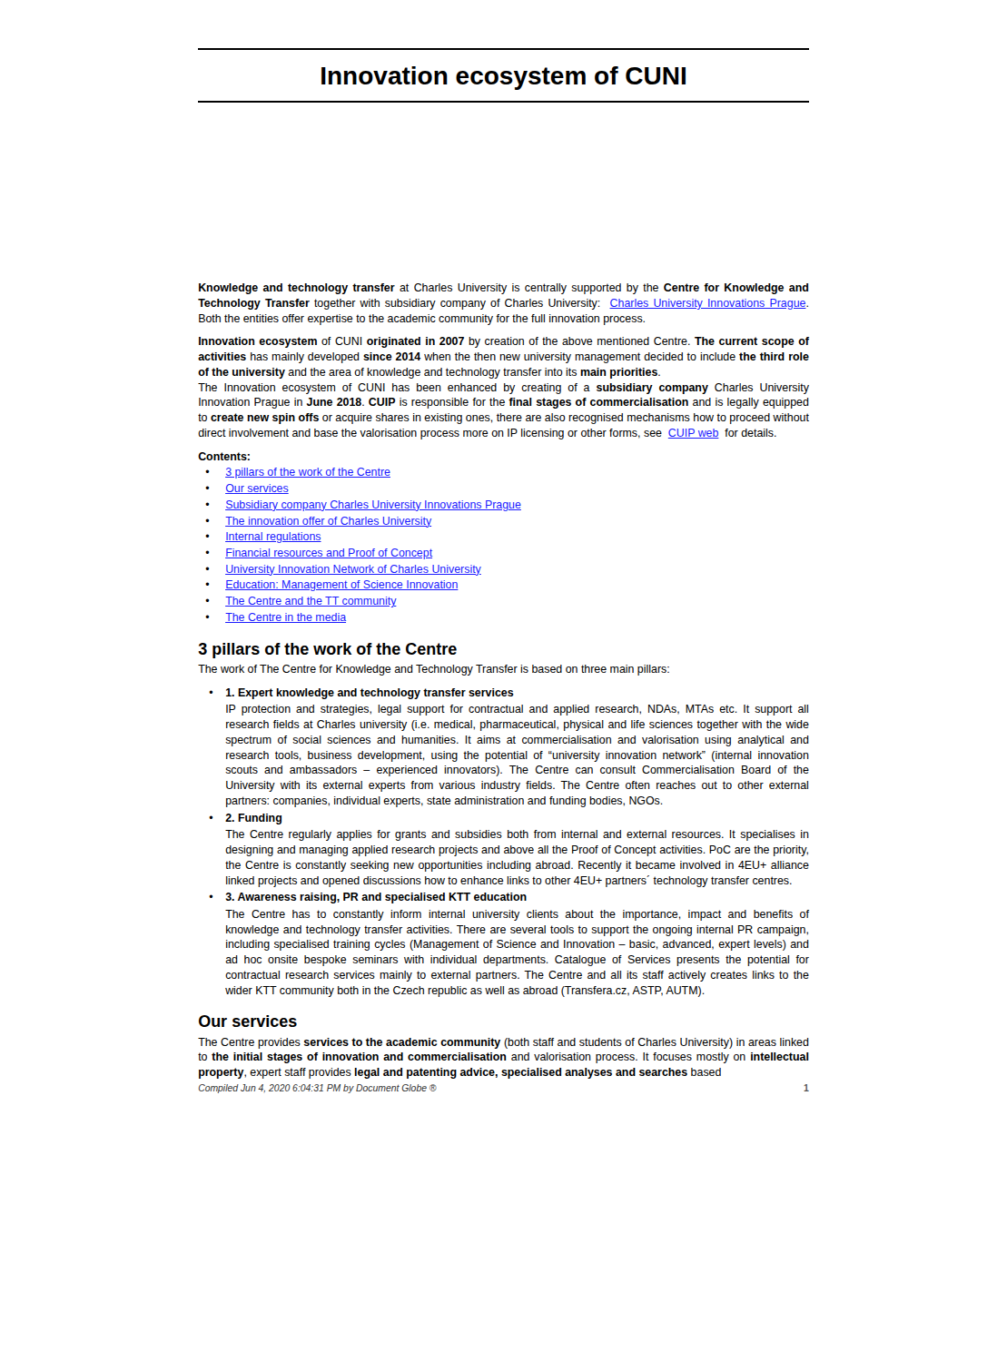Innovation ecosystem of CUNI
Knowledge and technology transfer at Charles University is centrally supported by the Centre for Knowledge and Technology Transfer together with subsidiary company of Charles University: Charles University Innovations Prague. Both the entities offer expertise to the academic community for the full innovation process.
Innovation ecosystem of CUNI originated in 2007 by creation of the above mentioned Centre. The current scope of activities has mainly developed since 2014 when the then new university management decided to include the third role of the university and the area of knowledge and technology transfer into its main priorities.
The Innovation ecosystem of CUNI has been enhanced by creating of a subsidiary company Charles University Innovation Prague in June 2018. CUIP is responsible for the final stages of commercialisation and is legally equipped to create new spin offs or acquire shares in existing ones, there are also recognised mechanisms how to proceed without direct involvement and base the valorisation process more on IP licensing or other forms, see CUIP web for details.
Contents:
3 pillars of the work of the Centre
Our services
Subsidiary company Charles University Innovations Prague
The innovation offer of Charles University
Internal regulations
Financial resources and Proof of Concept
University Innovation Network of Charles University
Education: Management of Science Innovation
The Centre and the TT community
The Centre in the media
3 pillars of the work of the Centre
The work of The Centre for Knowledge and Technology Transfer is based on three main pillars:
1. Expert knowledge and technology transfer services
IP protection and strategies, legal support for contractual and applied research, NDAs, MTAs etc. It support all research fields at Charles university (i.e. medical, pharmaceutical, physical and life sciences together with the wide spectrum of social sciences and humanities. It aims at commercialisation and valorisation using analytical and research tools, business development, using the potential of “university innovation network” (internal innovation scouts and ambassadors – experienced innovators). The Centre can consult Commercialisation Board of the University with its external experts from various industry fields. The Centre often reaches out to other external partners: companies, individual experts, state administration and funding bodies, NGOs.
2. Funding
The Centre regularly applies for grants and subsidies both from internal and external resources. It specialises in designing and managing applied research projects and above all the Proof of Concept activities. PoC are the priority, the Centre is constantly seeking new opportunities including abroad. Recently it became involved in 4EU+ alliance linked projects and opened discussions how to enhance links to other 4EU+ partners´ technology transfer centres.
3. Awareness raising, PR and specialised KTT education
The Centre has to constantly inform internal university clients about the importance, impact and benefits of knowledge and technology transfer activities. There are several tools to support the ongoing internal PR campaign, including specialised training cycles (Management of Science and Innovation – basic, advanced, expert levels) and ad hoc onsite bespoke seminars with individual departments. Catalogue of Services presents the potential for contractual research services mainly to external partners. The Centre and all its staff actively creates links to the wider KTT community both in the Czech republic as well as abroad (Transfera.cz, ASTP, AUTM).
Our services
The Centre provides services to the academic community (both staff and students of Charles University) in areas linked to the initial stages of innovation and commercialisation and valorisation process. It focuses mostly on intellectual property, expert staff provides legal and patenting advice, specialised analyses and searches based
Compiled Jun 4, 2020 6:04:31 PM by Document Globe ® 1